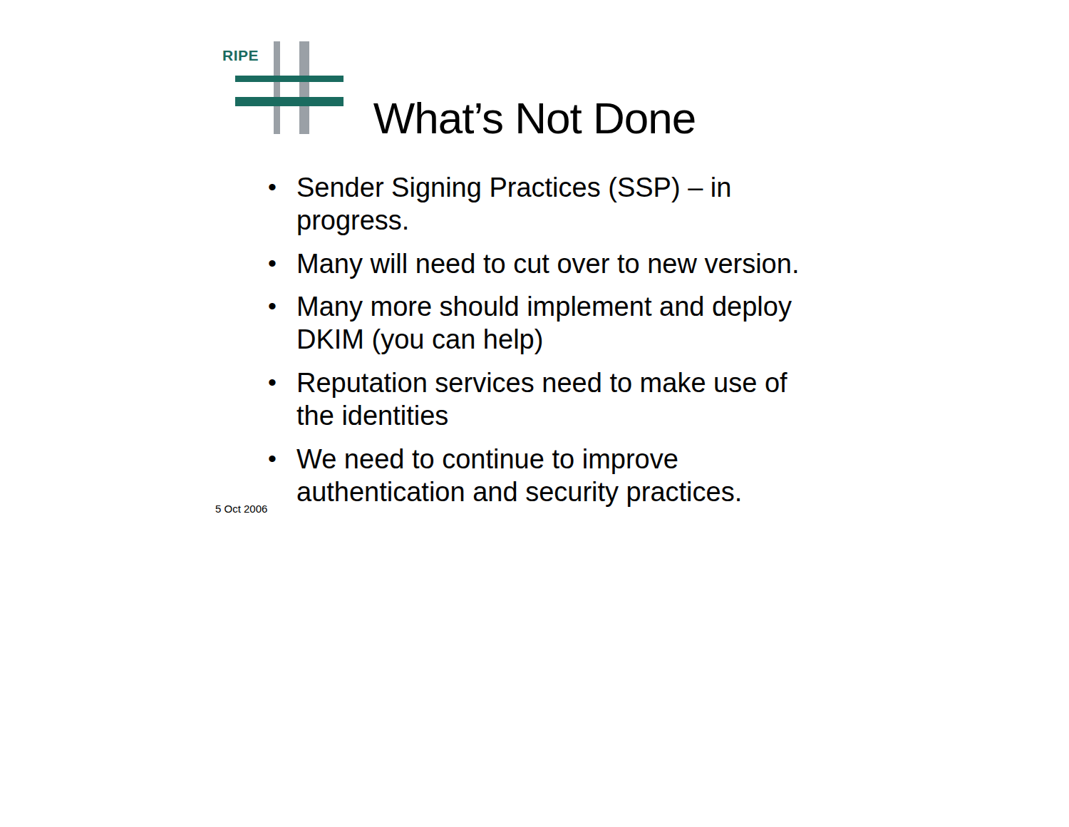RIPE
What’s Not Done
Sender Signing Practices (SSP) – in progress.
Many will need to cut over to new version.
Many more should implement and deploy DKIM (you can help)
Reputation services need to make use of the identities
We need to continue to improve authentication and security practices.
5 Oct 2006